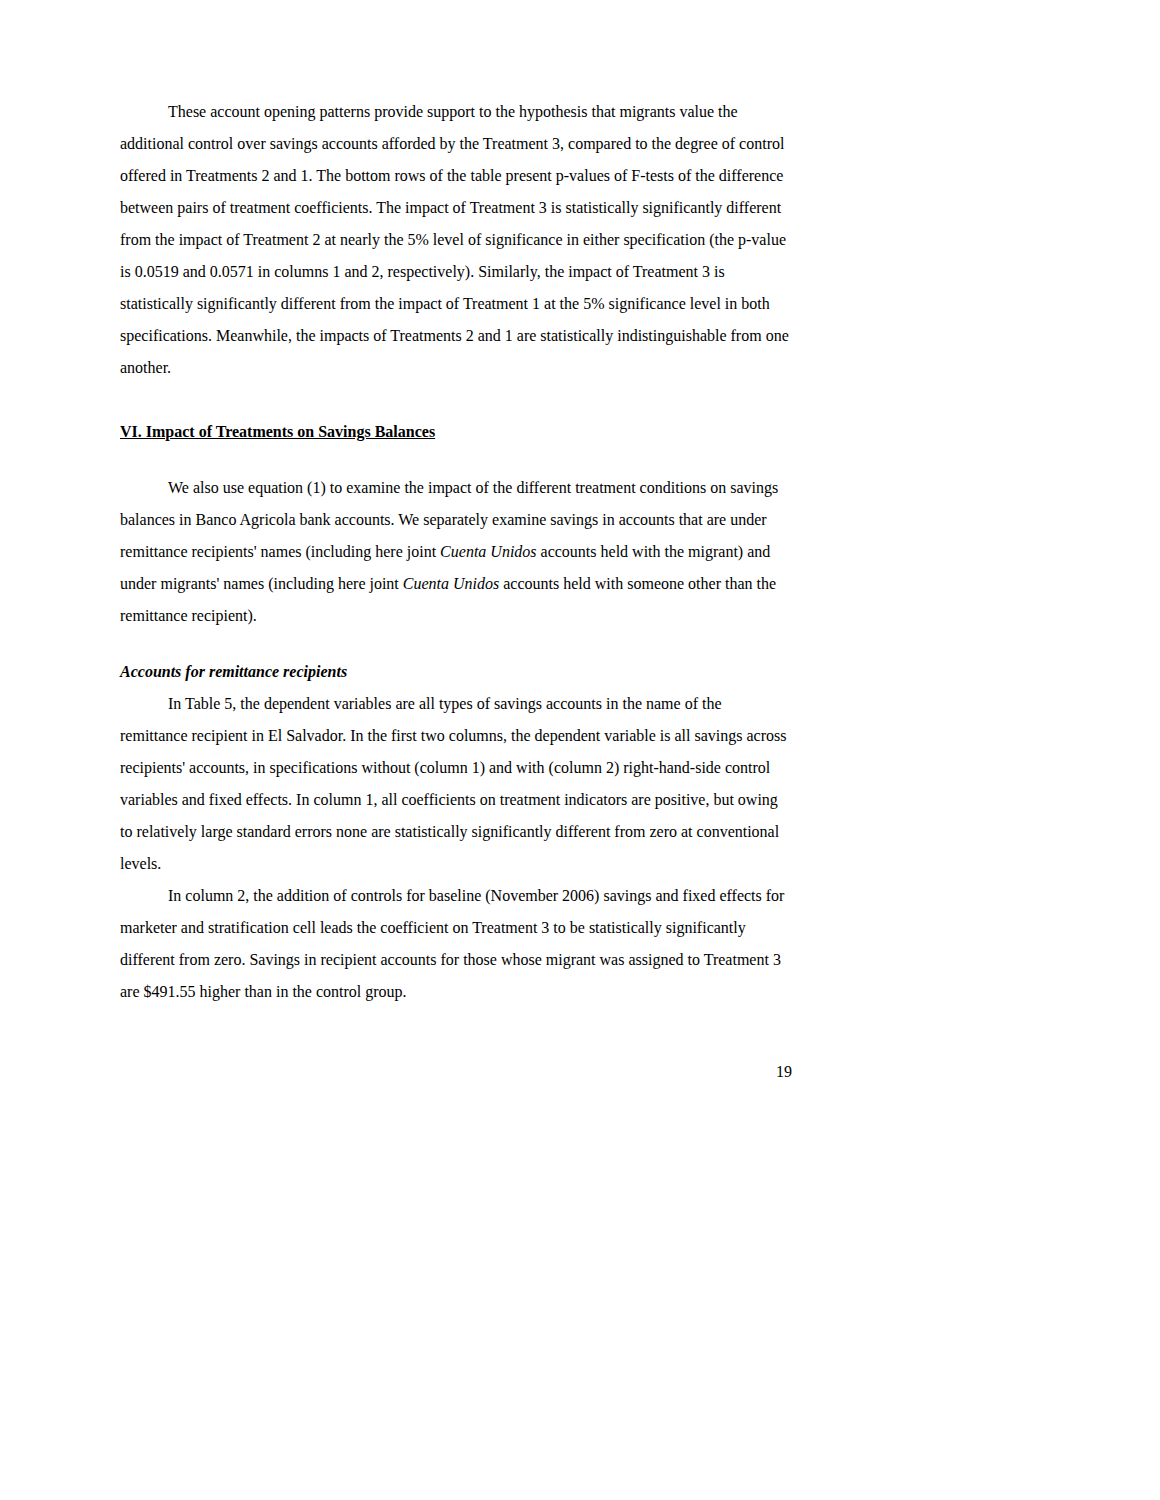These account opening patterns provide support to the hypothesis that migrants value the additional control over savings accounts afforded by the Treatment 3, compared to the degree of control offered in Treatments 2 and 1. The bottom rows of the table present p-values of F-tests of the difference between pairs of treatment coefficients. The impact of Treatment 3 is statistically significantly different from the impact of Treatment 2 at nearly the 5% level of significance in either specification (the p-value is 0.0519 and 0.0571 in columns 1 and 2, respectively). Similarly, the impact of Treatment 3 is statistically significantly different from the impact of Treatment 1 at the 5% significance level in both specifications. Meanwhile, the impacts of Treatments 2 and 1 are statistically indistinguishable from one another.
VI. Impact of Treatments on Savings Balances
We also use equation (1) to examine the impact of the different treatment conditions on savings balances in Banco Agricola bank accounts. We separately examine savings in accounts that are under remittance recipients' names (including here joint Cuenta Unidos accounts held with the migrant) and under migrants' names (including here joint Cuenta Unidos accounts held with someone other than the remittance recipient).
Accounts for remittance recipients
In Table 5, the dependent variables are all types of savings accounts in the name of the remittance recipient in El Salvador. In the first two columns, the dependent variable is all savings across recipients' accounts, in specifications without (column 1) and with (column 2) right-hand-side control variables and fixed effects. In column 1, all coefficients on treatment indicators are positive, but owing to relatively large standard errors none are statistically significantly different from zero at conventional levels.
In column 2, the addition of controls for baseline (November 2006) savings and fixed effects for marketer and stratification cell leads the coefficient on Treatment 3 to be statistically significantly different from zero. Savings in recipient accounts for those whose migrant was assigned to Treatment 3 are $491.55 higher than in the control group.
19